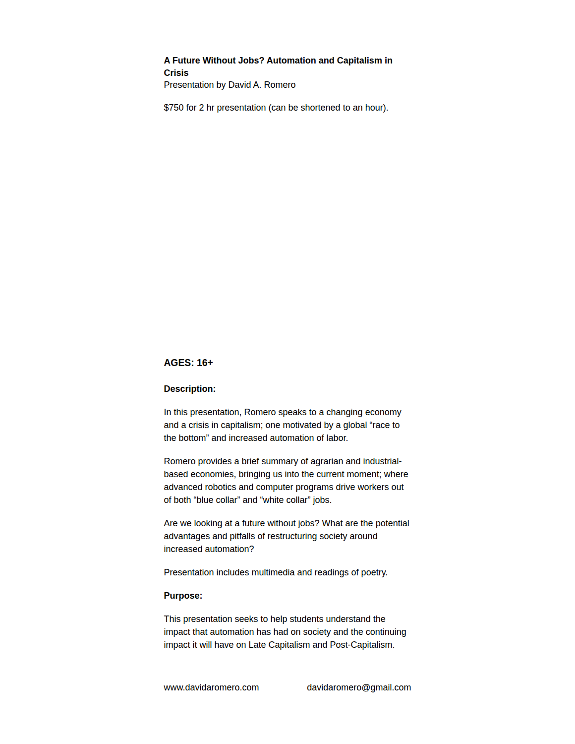A Future Without Jobs? Automation and Capitalism in Crisis
Presentation by David A. Romero
$750 for 2 hr presentation (can be shortened to an hour).
AGES: 16+
Description:
In this presentation, Romero speaks to a changing economy and a crisis in capitalism; one motivated by a global “race to the bottom” and increased automation of labor.
Romero provides a brief summary of agrarian and industrial-based economies, bringing us into the current moment; where advanced robotics and computer programs drive workers out of both “blue collar” and “white collar” jobs.
Are we looking at a future without jobs? What are the potential advantages and pitfalls of restructuring society around increased automation?
Presentation includes multimedia and readings of poetry.
Purpose:
This presentation seeks to help students understand the impact that automation has had on society and the continuing impact it will have on Late Capitalism and Post-Capitalism.
www.davidaromero.com davidaromero@gmail.com